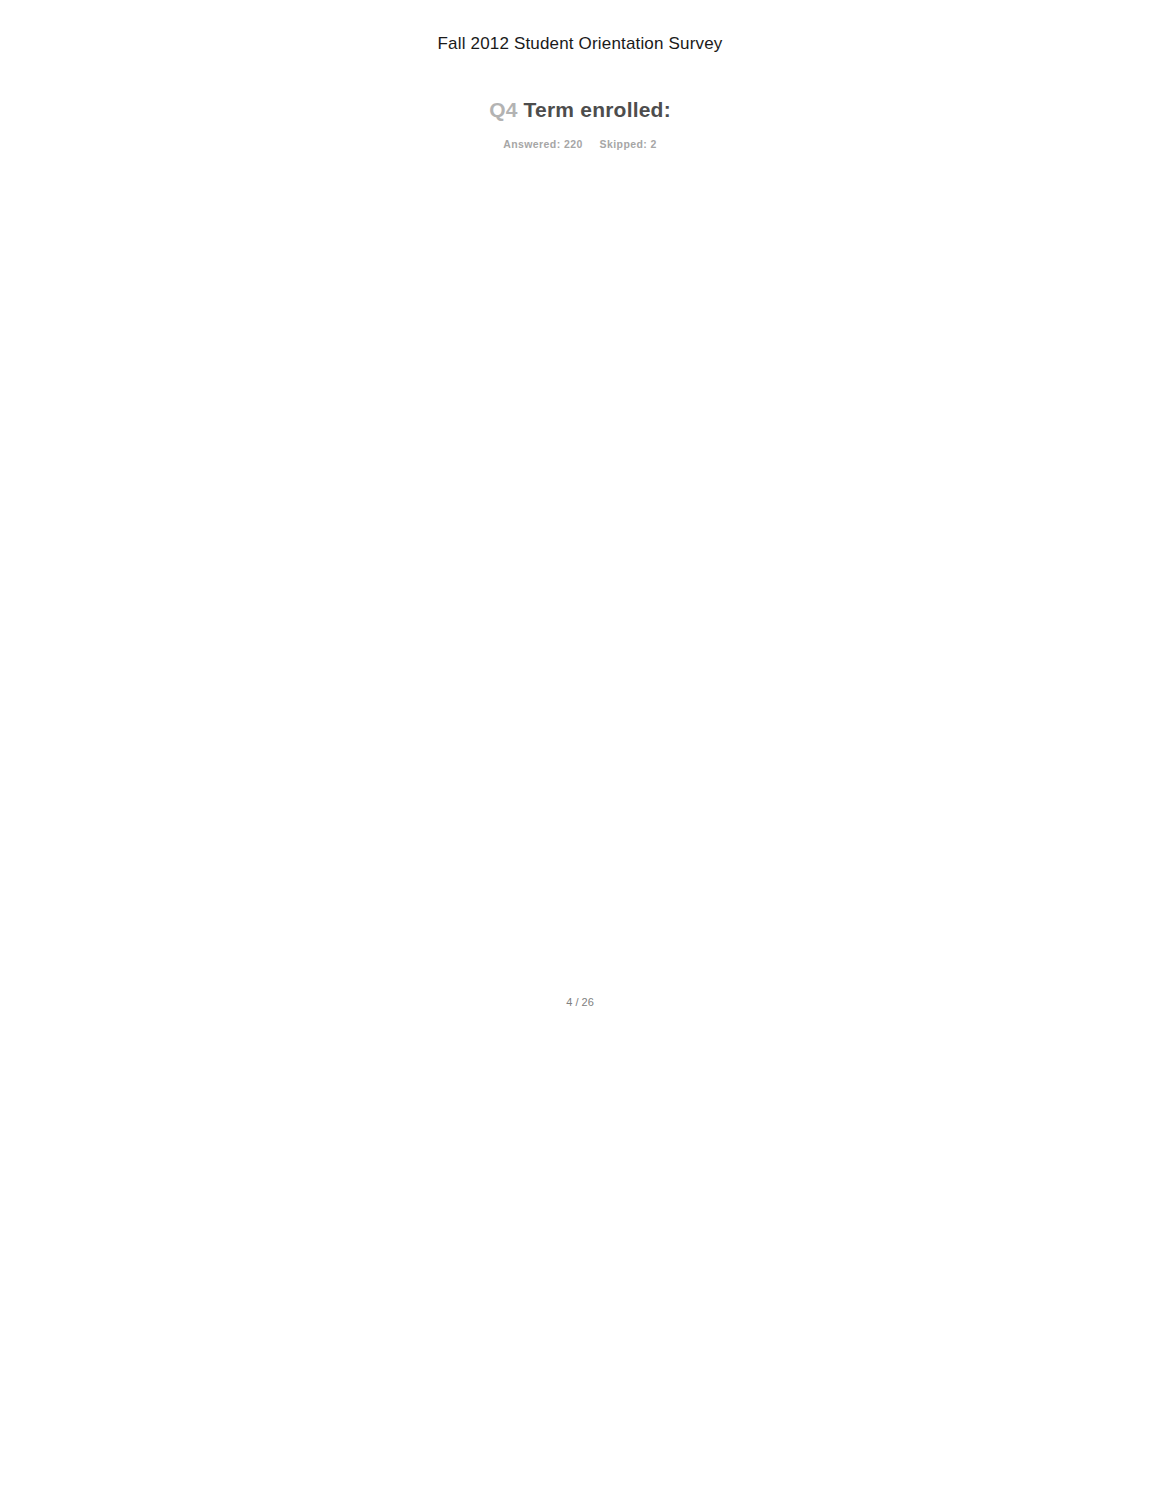Fall 2012 Student Orientation Survey
Q4 Term enrolled:
Answered: 220 Skipped: 2
4 / 26